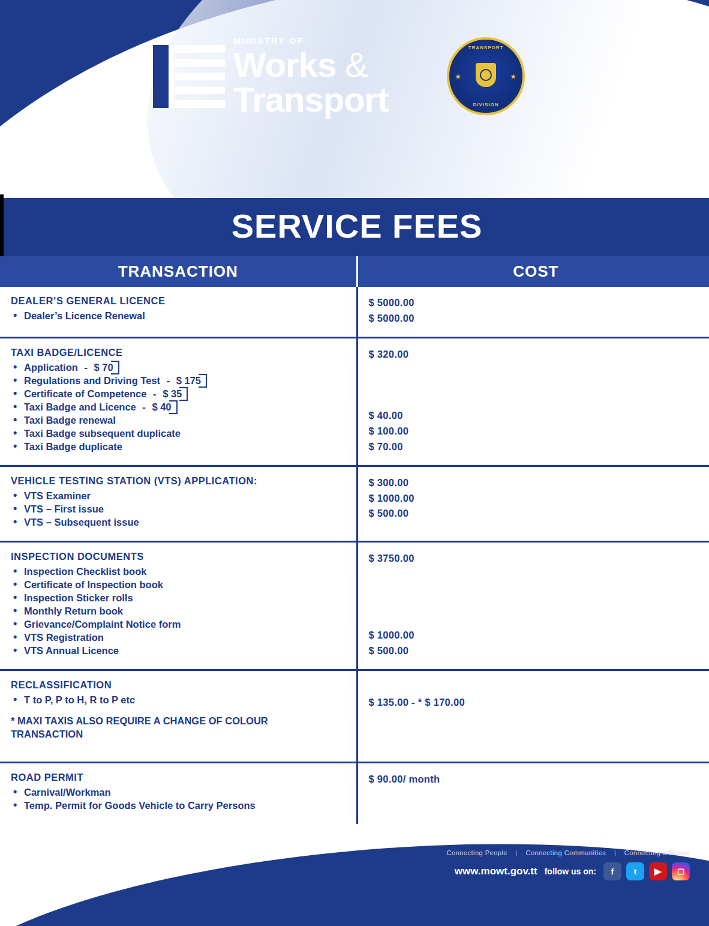MINISTRY OF
Works &
Transport
TRANSPORT
★★
DIVISION
SERVICE FEES
| TRANSACTION | COST |
| --- | --- |
| Dealer’s General Licence Dealer’s Licence Renewal | $ 5000.00 $ 5000.00 |
| Taxi Badge/Licence Application - $ 70 Regulations and Driving Test - $ 175 Certificate of Competence - $ 35 Taxi Badge and Licence - $ 40 Taxi Badge renewal Taxi Badge subsequent duplicate Taxi Badge duplicate | $ 320.00 $ 40.00 $ 100.00 $ 70.00 |
| Vehicle Testing Station (VTS) Application: VTS Examiner VTS – First issue VTS – Subsequent issue | $ 300.00 $ 1000.00 $ 500.00 |
| Inspection Documents Inspection Checklist book Certificate of Inspection book Inspection Sticker rolls Monthly Return book Grievance/Complaint Notice form VTS Registration VTS Annual Licence | $ 3750.00 $ 1000.00 $ 500.00 |
| Reclassification T to P, P to H, R to P etc * MAXI TAXIS ALSO REQUIRE A CHANGE OF COLOUR TRANSACTION | $ 135.00 - * $ 170.00 |
| Road Permit Carnival/Workman Temp. Permit for Goods Vehicle to Carry Persons | $ 90.00/ month |
Connecting People | Connecting Communities | Connecting a Nation
www.mowt.gov.tt follow us on:
f t ▶ ▢